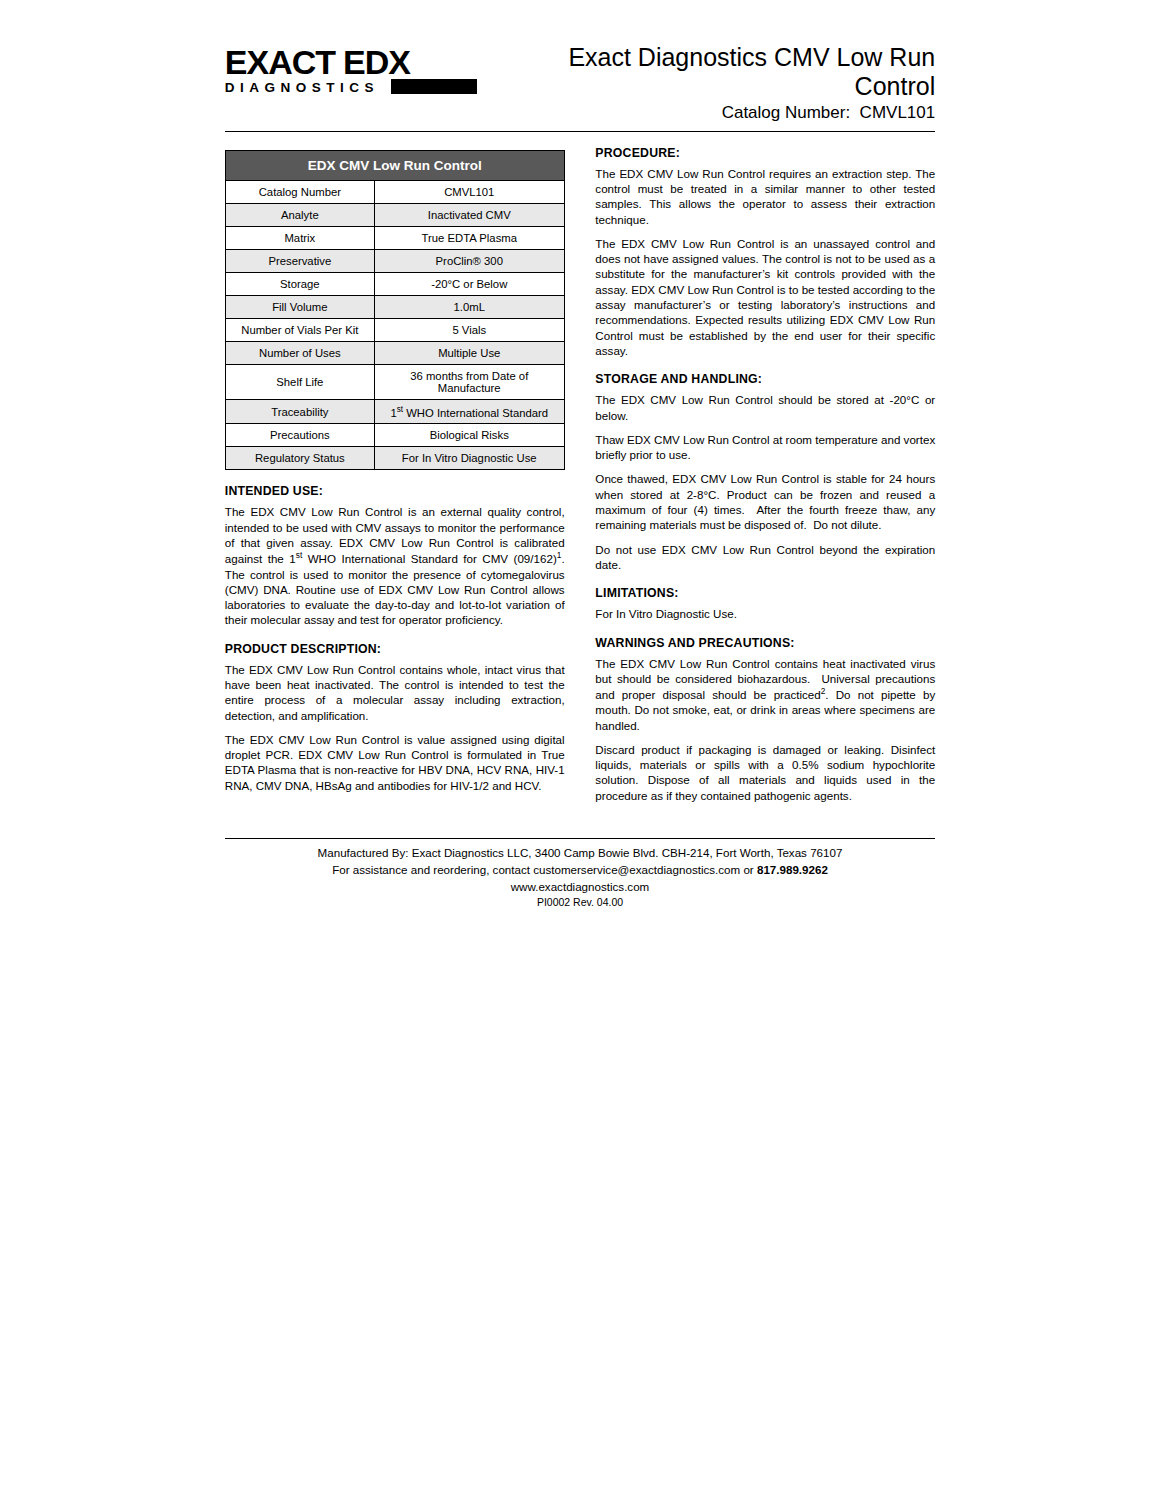EXACT EDX
DIAGNOSTICS
Exact Diagnostics CMV Low Run Control
Catalog Number: CMVL101
| EDX CMV Low Run Control |
| --- |
| Catalog Number | CMVL101 |
| Analyte | Inactivated CMV |
| Matrix | True EDTA Plasma |
| Preservative | ProClin® 300 |
| Storage | -20°C or Below |
| Fill Volume | 1.0mL |
| Number of Vials Per Kit | 5 Vials |
| Number of Uses | Multiple Use |
| Shelf Life | 36 months from Date of Manufacture |
| Traceability | 1 st WHO International Standard |
| Precautions | Biological Risks |
| Regulatory Status | For In Vitro Diagnostic Use |
INTENDED USE:
The EDX CMV Low Run Control is an external quality control, intended to be used with CMV assays to monitor the performance of that given assay. EDX CMV Low Run Control is calibrated against the 1st WHO International Standard for CMV (09/162)1. The control is used to monitor the presence of cytomegalovirus (CMV) DNA. Routine use of EDX CMV Low Run Control allows laboratories to evaluate the day-to-day and lot-to-lot variation of their molecular assay and test for operator proficiency.
PRODUCT DESCRIPTION:
The EDX CMV Low Run Control contains whole, intact virus that have been heat inactivated. The control is intended to test the entire process of a molecular assay including extraction, detection, and amplification.
The EDX CMV Low Run Control is value assigned using digital droplet PCR. EDX CMV Low Run Control is formulated in True EDTA Plasma that is non-reactive for HBV DNA, HCV RNA, HIV-1 RNA, CMV DNA, HBsAg and antibodies for HIV-1/2 and HCV.
PROCEDURE:
The EDX CMV Low Run Control requires an extraction step. The control must be treated in a similar manner to other tested samples. This allows the operator to assess their extraction technique.
The EDX CMV Low Run Control is an unassayed control and does not have assigned values. The control is not to be used as a substitute for the manufacturer’s kit controls provided with the assay. EDX CMV Low Run Control is to be tested according to the assay manufacturer’s or testing laboratory’s instructions and recommendations. Expected results utilizing EDX CMV Low Run Control must be established by the end user for their specific assay.
STORAGE AND HANDLING:
The EDX CMV Low Run Control should be stored at -20°C or below.
Thaw EDX CMV Low Run Control at room temperature and vortex briefly prior to use.
Once thawed, EDX CMV Low Run Control is stable for 24 hours when stored at 2-8°C. Product can be frozen and reused a maximum of four (4) times. After the fourth freeze thaw, any remaining materials must be disposed of. Do not dilute.
Do not use EDX CMV Low Run Control beyond the expiration date.
LIMITATIONS:
For In Vitro Diagnostic Use.
WARNINGS AND PRECAUTIONS:
The EDX CMV Low Run Control contains heat inactivated virus but should be considered biohazardous. Universal precautions and proper disposal should be practiced2. Do not pipette by mouth. Do not smoke, eat, or drink in areas where specimens are handled.
Discard product if packaging is damaged or leaking. Disinfect liquids, materials or spills with a 0.5% sodium hypochlorite solution. Dispose of all materials and liquids used in the procedure as if they contained pathogenic agents.
Manufactured By: Exact Diagnostics LLC, 3400 Camp Bowie Blvd. CBH-214, Fort Worth, Texas 76107
For assistance and reordering, contact customerservice@exactdiagnostics.com or 817.989.9262
www.exactdiagnostics.com
PI0002 Rev. 04.00